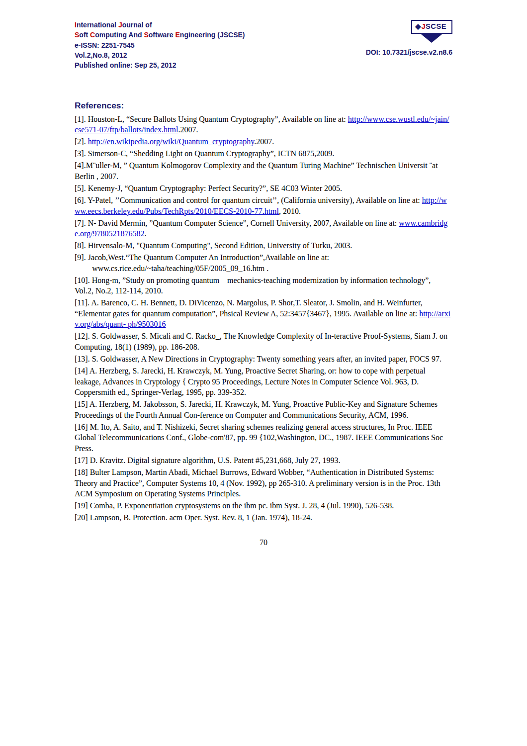International Journal of
Soft Computing And Software Engineering (JSCSE)
e-ISSN: 2251-7545
Vol.2,No.8, 2012
Published online: Sep 25, 2012
◆JSCSE
DOI: 10.7321/jscse.v2.n8.6
References:
[1]. Houston-L, “Secure Ballots Using Quantum Cryptography”, Available on line at: http://www.cse.wustl.edu/~jain/cse571-07/ftp/ballots/index.html.2007.
[2]. http://en.wikipedia.org/wiki/Quantum_cryptography.2007.
[3]. Simerson-C, “Shedding Light on Quantum Cryptography”, ICTN 6875,2009.
[4].M¨uller-M, ” Quantum Kolmogorov Complexity and the Quantum Turing Machine” Technischen Universit ¨at Berlin , 2007.
[5]. Kenemy-J, “Quantum Cryptography: Perfect Security?”, SE 4C03 Winter 2005.
[6]. Y-Patel, ’’Communication and control for quantum circuit’’, (California university), Available on line at: http://www.eecs.berkeley.edu/Pubs/TechRpts/2010/EECS-2010-77.html, 2010.
[7]. N- David Mermin, ”Quantum Computer Science”, Cornell University, 2007, Available on line at: www.cambridge.org/9780521876582.
[8]. Hirvensalo-M, "Quantum Computing", Second Edition, University of Turku, 2003.
[9]. Jacob,West.“The Quantum Computer An Introduction”,Available on line at:
www.cs.rice.edu/~taha/teaching/05F/2005_09_16.htm .
[10]. Hong-m, ”Study on promoting quantum mechanics-teaching modernization by information technology”, Vol.2, No.2, 112-114, 2010.
[11]. A. Barenco, C. H. Bennett, D. DiVicenzo, N. Margolus, P. Shor,T. Sleator, J. Smolin, and H. Weinfurter, “Elementar gates for quantum computation”, Phsical Review A, 52:3457{3467}, 1995. Available on line at: http://arxiv.org/abs/quant- ph/9503016
[12]. S. Goldwasser, S. Micali and C. Racko_, The Knowledge Complexity of In-teractive Proof-Systems, Siam J. on Computing, 18(1) (1989), pp. 186-208.
[13]. S. Goldwasser, A New Directions in Cryptography: Twenty something years after, an invited paper, FOCS 97.
[14] A. Herzberg, S. Jarecki, H. Krawczyk, M. Yung, Proactive Secret Sharing, or: how to cope with perpetual leakage, Advances in Cryptology { Crypto 95 Proceedings, Lecture Notes in Computer Science Vol. 963, D. Coppersmith ed., Springer-Verlag, 1995, pp. 339-352.
[15] A. Herzberg, M. Jakobsson, S. Jarecki, H. Krawczyk, M. Yung, Proactive Public-Key and Signature Schemes Proceedings of the Fourth Annual Con-ference on Computer and Communications Security, ACM, 1996.
[16] M. Ito, A. Saito, and T. Nishizeki, Secret sharing schemes realizing general access structures, In Proc. IEEE Global Telecommunications Conf., Globe-com'87, pp. 99 {102,Washington, DC., 1987. IEEE Communications Soc Press.
[17] D. Kravitz. Digital signature algorithm, U.S. Patent #5,231,668, July 27, 1993.
[18] Bulter Lampson, Martin Abadi, Michael Burrows, Edward Wobber, “Authentication in Distributed Systems: Theory and Practice”, Computer Systems 10, 4 (Nov. 1992), pp 265-310. A preliminary version is in the Proc. 13th ACM Symposium on Operating Systems Principles.
[19] Comba, P. Exponentiation cryptosystems on the ibm pc. ibm Syst. J. 28, 4 (Jul. 1990), 526-538.
[20] Lampson, B. Protection. acm Oper. Syst. Rev. 8, 1 (Jan. 1974), 18-24.
70